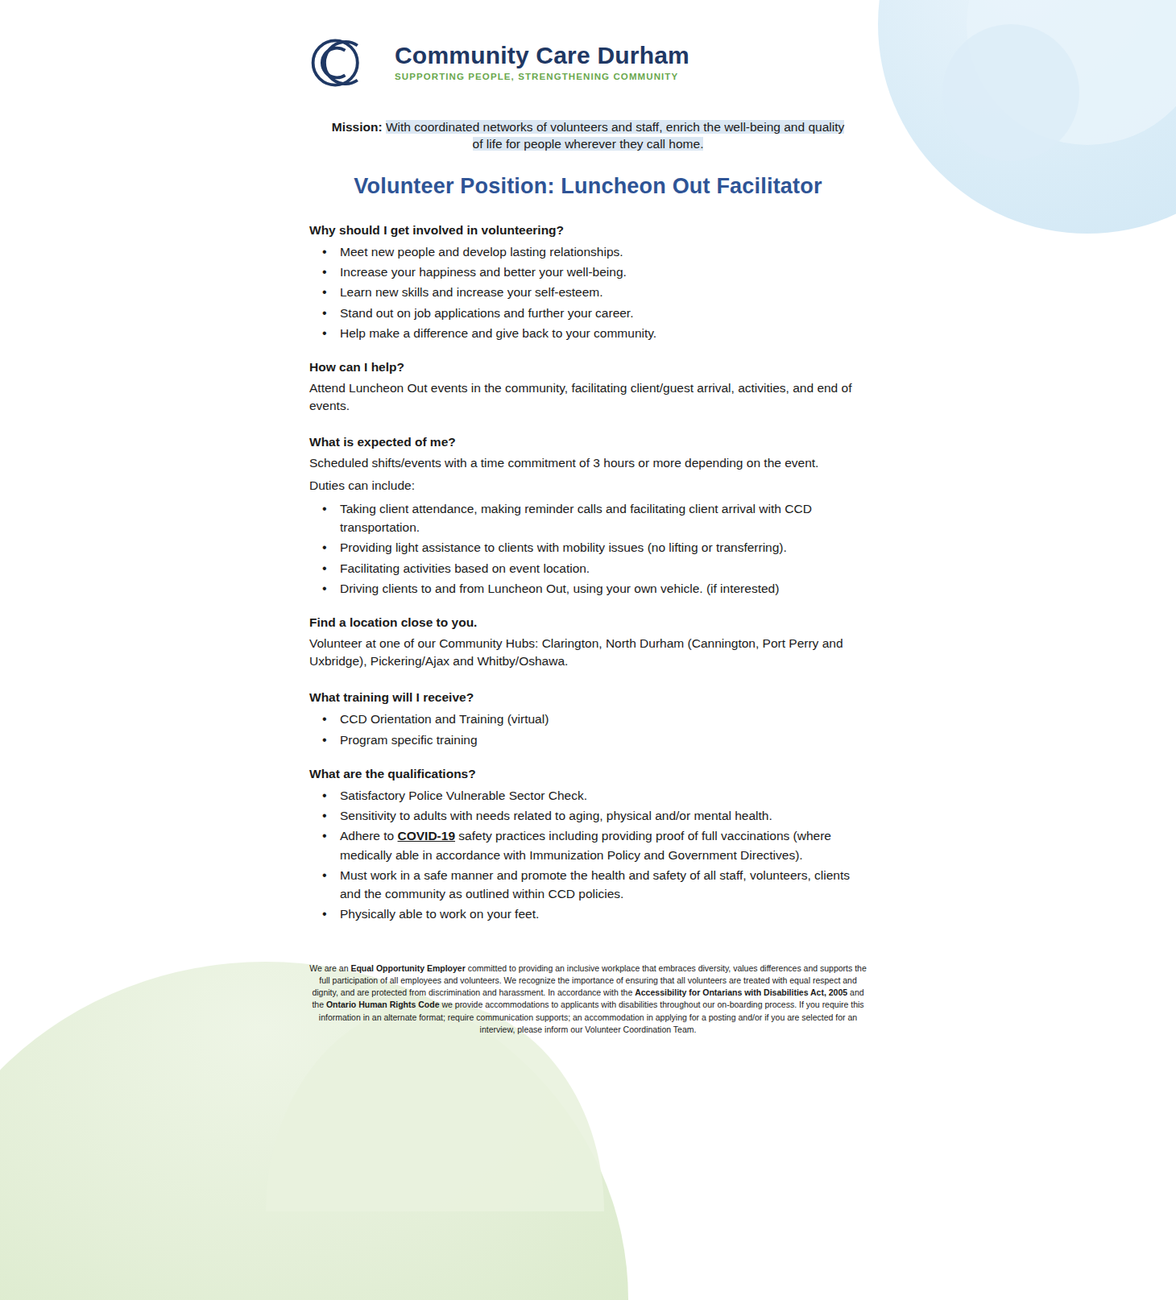Community Care Durham
SUPPORTING PEOPLE, STRENGTHENING COMMUNITY
Mission: With coordinated networks of volunteers and staff, enrich the well-being and quality of life for people wherever they call home.
Volunteer Position: Luncheon Out Facilitator
Why should I get involved in volunteering?
Meet new people and develop lasting relationships.
Increase your happiness and better your well-being.
Learn new skills and increase your self-esteem.
Stand out on job applications and further your career.
Help make a difference and give back to your community.
How can I help?
Attend Luncheon Out events in the community, facilitating client/guest arrival, activities, and end of events.
What is expected of me?
Scheduled shifts/events with a time commitment of 3 hours or more depending on the event.
Duties can include:
Taking client attendance, making reminder calls and facilitating client arrival with CCD transportation.
Providing light assistance to clients with mobility issues (no lifting or transferring).
Facilitating activities based on event location.
Driving clients to and from Luncheon Out, using your own vehicle. (if interested)
Find a location close to you.
Volunteer at one of our Community Hubs: Clarington, North Durham (Cannington, Port Perry and Uxbridge), Pickering/Ajax and Whitby/Oshawa.
What training will I receive?
CCD Orientation and Training (virtual)
Program specific training
What are the qualifications?
Satisfactory Police Vulnerable Sector Check.
Sensitivity to adults with needs related to aging, physical and/or mental health.
Adhere to COVID-19 safety practices including providing proof of full vaccinations (where medically able in accordance with Immunization Policy and Government Directives).
Must work in a safe manner and promote the health and safety of all staff, volunteers, clients and the community as outlined within CCD policies.
Physically able to work on your feet.
We are an Equal Opportunity Employer committed to providing an inclusive workplace that embraces diversity, values differences and supports the full participation of all employees and volunteers. We recognize the importance of ensuring that all volunteers are treated with equal respect and dignity, and are protected from discrimination and harassment. In accordance with the Accessibility for Ontarians with Disabilities Act, 2005 and the Ontario Human Rights Code we provide accommodations to applicants with disabilities throughout our on-boarding process. If you require this information in an alternate format; require communication supports; an accommodation in applying for a posting and/or if you are selected for an interview, please inform our Volunteer Coordination Team.